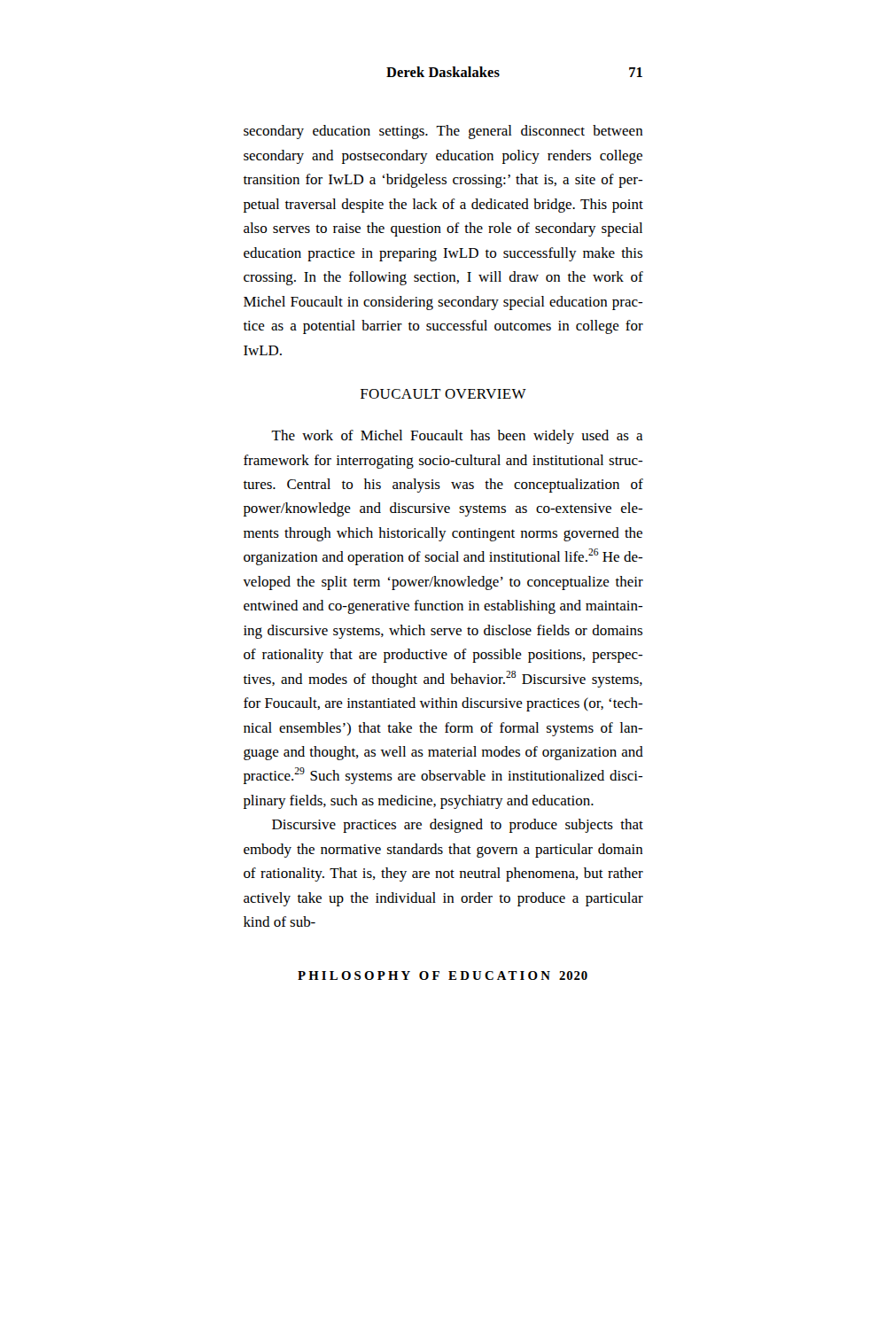Derek Daskalakes 71
secondary education settings. The general disconnect between secondary and postsecondary education policy renders college transition for IwLD a ‘bridgeless crossing:’ that is, a site of perpetual traversal despite the lack of a dedicated bridge. This point also serves to raise the question of the role of secondary special education practice in preparing IwLD to successfully make this crossing. In the following section, I will draw on the work of Michel Foucault in considering secondary special education practice as a potential barrier to successful outcomes in college for IwLD.
FOUCAULT OVERVIEW
The work of Michel Foucault has been widely used as a framework for interrogating socio-cultural and institutional structures. Central to his analysis was the conceptualization of power/knowledge and discursive systems as co-extensive elements through which historically contingent norms governed the organization and operation of social and institutional life.26 He developed the split term ‘power/knowledge’ to conceptualize their entwined and co-generative function in establishing and maintaining discursive systems, which serve to disclose fields or domains of rationality that are productive of possible positions, perspectives, and modes of thought and behavior.28 Discursive systems, for Foucault, are instantiated within discursive practices (or, ‘technical ensembles’) that take the form of formal systems of language and thought, as well as material modes of organization and practice.29 Such systems are observable in institutionalized disciplinary fields, such as medicine, psychiatry and education.
Discursive practices are designed to produce subjects that embody the normative standards that govern a particular domain of rationality. That is, they are not neutral phenomena, but rather actively take up the individual in order to produce a particular kind of sub-
PHILOSOPHY OF EDUCATION 2020